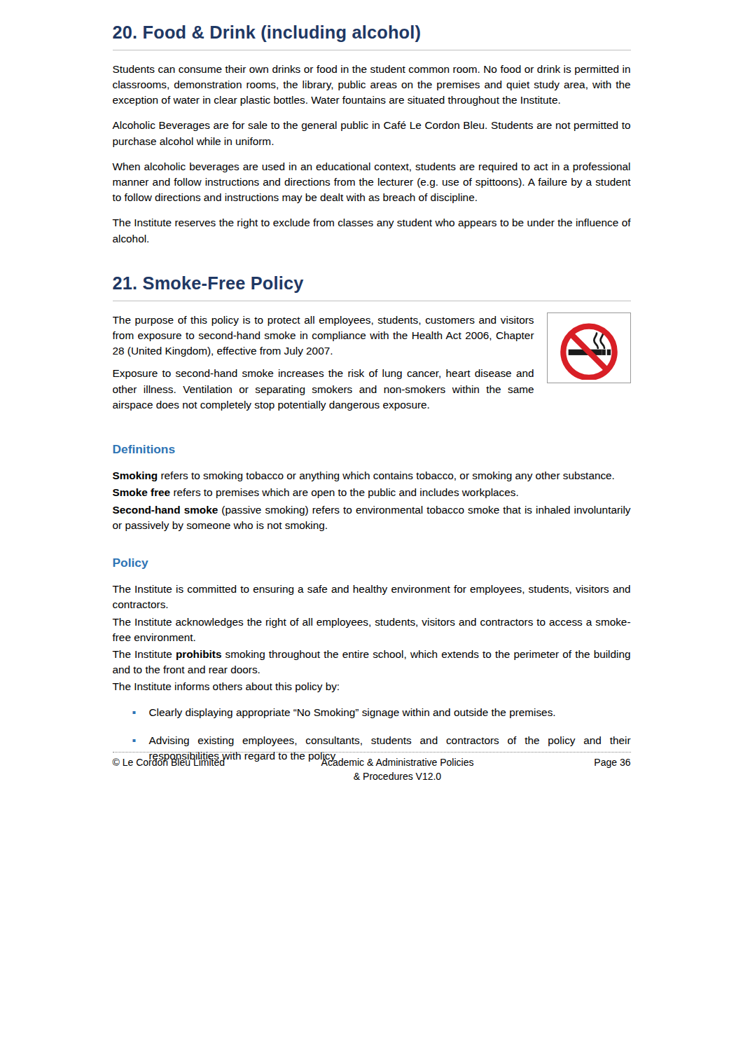20. Food & Drink (including alcohol)
Students can consume their own drinks or food in the student common room. No food or drink is permitted in classrooms, demonstration rooms, the library, public areas on the premises and quiet study area, with the exception of water in clear plastic bottles. Water fountains are situated throughout the Institute.
Alcoholic Beverages are for sale to the general public in Café Le Cordon Bleu. Students are not permitted to purchase alcohol while in uniform.
When alcoholic beverages are used in an educational context, students are required to act in a professional manner and follow instructions and directions from the lecturer (e.g. use of spittoons). A failure by a student to follow directions and instructions may be dealt with as breach of discipline.
The Institute reserves the right to exclude from classes any student who appears to be under the influence of alcohol.
21. Smoke-Free Policy
The purpose of this policy is to protect all employees, students, customers and visitors from exposure to second-hand smoke in compliance with the Health Act 2006, Chapter 28 (United Kingdom), effective from July 2007.
Exposure to second-hand smoke increases the risk of lung cancer, heart disease and other illness. Ventilation or separating smokers and non-smokers within the same airspace does not completely stop potentially dangerous exposure.
Definitions
Smoking refers to smoking tobacco or anything which contains tobacco, or smoking any other substance.
Smoke free refers to premises which are open to the public and includes workplaces.
Second-hand smoke (passive smoking) refers to environmental tobacco smoke that is inhaled involuntarily or passively by someone who is not smoking.
Policy
The Institute is committed to ensuring a safe and healthy environment for employees, students, visitors and contractors.
The Institute acknowledges the right of all employees, students, visitors and contractors to access a smoke-free environment.
The Institute prohibits smoking throughout the entire school, which extends to the perimeter of the building and to the front and rear doors.
The Institute informs others about this policy by:
Clearly displaying appropriate “No Smoking” signage within and outside the premises.
Advising existing employees, consultants, students and contractors of the policy and their responsibilities with regard to the policy
© Le Cordon Bleu Limited
Academic & Administrative Policies & Procedures V12.0
Page 36